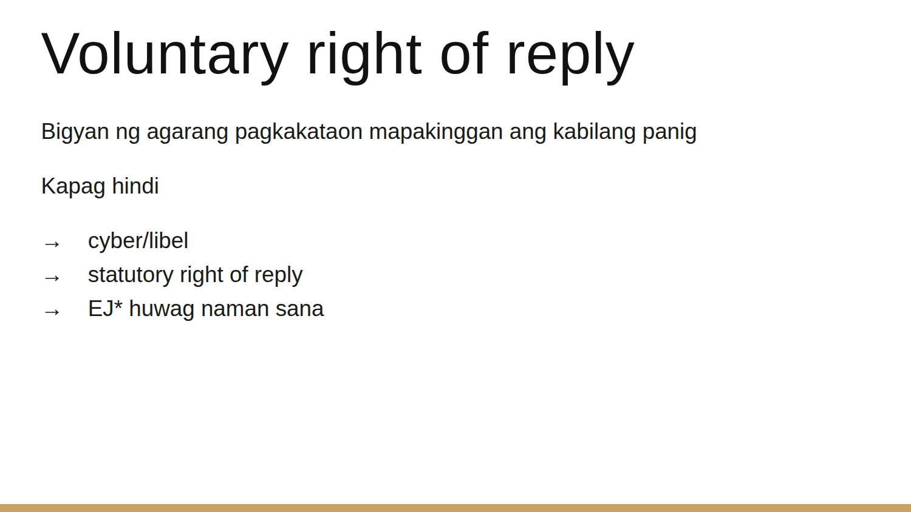Voluntary right of reply
Bigyan ng agarang pagkakataon mapakinggan ang kabilang panig
Kapag hindi
→cyber/libel
→statutory right of reply
→EJ* huwag naman sana